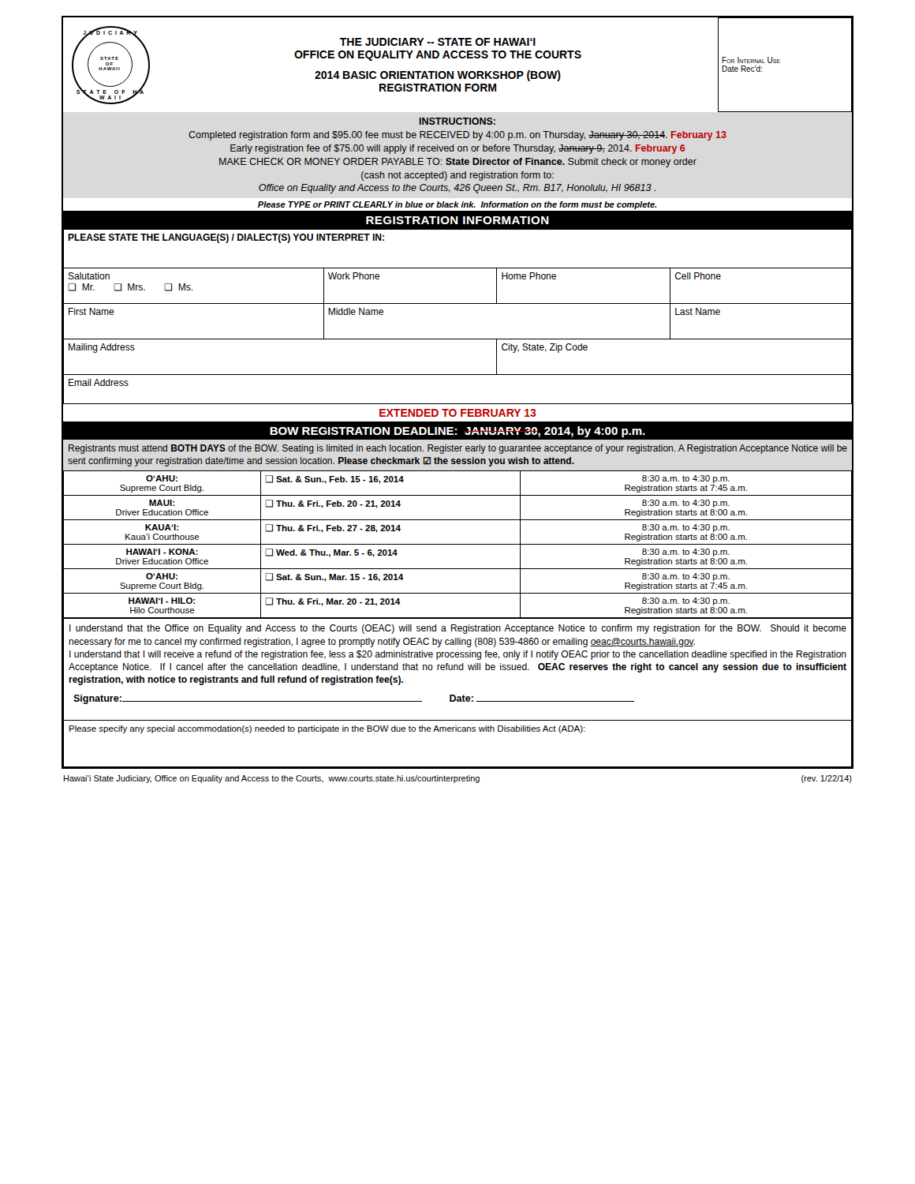| J U D I C I A R Y STATE OF HAWAII S T A T E O F H A W A I I | THE JUDICIARY -- STATE OF HAWAIʻI OFFICE ON EQUALITY AND ACCESS TO THE COURTS 2014 BASIC ORIENTATION WORKSHOP (BOW) REGISTRATION FORM | For Internal Use Date Rec'd: |
INSTRUCTIONS:
Completed registration form and $95.00 fee must be RECEIVED by 4:00 p.m. on Thursday, January 30, 2014. February 13
Early registration fee of $75.00 will apply if received on or before Thursday, January 9, 2014. February 6
MAKE CHECK OR MONEY ORDER PAYABLE TO: State Director of Finance. Submit check or money order
(cash not accepted) and registration form to:
Office on Equality and Access to the Courts, 426 Queen St., Rm. B17, Honolulu, HI 96813 .
Please TYPE or PRINT CLEARLY in blue or black ink. Information on the form must be complete.
REGISTRATION INFORMATION
| PLEASE STATE THE LANGUAGE(S) / DIALECT(S) YOU INTERPRET IN: |
| Salutation ❑ Mr. ❑ Mrs. ❑ Ms. | Work Phone | Home Phone | Cell Phone |
| First Name | Middle Name | Last Name |
| Mailing Address | City, State, Zip Code |
| Email Address |
EXTENDED TO FEBRUARY 13
BOW REGISTRATION DEADLINE: JANUARY 30, 2014, by 4:00 p.m.
Registrants must attend BOTH DAYS of the BOW. Seating is limited in each location. Register early to guarantee acceptance of your registration. A Registration Acceptance Notice will be sent confirming your registration date/time and session location. Please checkmark ☑ the session you wish to attend.
| OʻAHU: Supreme Court Bldg. | ❑ Sat. & Sun., Feb. 15 - 16, 2014 | 8:30 a.m. to 4:30 p.m. Registration starts at 7:45 a.m. |
| MAUI: Driver Education Office | ❑ Thu. & Fri., Feb. 20 - 21, 2014 | 8:30 a.m. to 4:30 p.m. Registration starts at 8:00 a.m. |
| KAUAʻI: Kauaʻi Courthouse | ❑ Thu. & Fri., Feb. 27 - 28, 2014 | 8:30 a.m. to 4:30 p.m. Registration starts at 8:00 a.m. |
| HAWAIʻI - KONA: Driver Education Office | ❑ Wed. & Thu., Mar. 5 - 6, 2014 | 8:30 a.m. to 4:30 p.m. Registration starts at 8:00 a.m. |
| OʻAHU: Supreme Court Bldg. | ❑ Sat. & Sun., Mar. 15 - 16, 2014 | 8:30 a.m. to 4:30 p.m. Registration starts at 7:45 a.m. |
| HAWAIʻI - HILO: Hilo Courthouse | ❑ Thu. & Fri., Mar. 20 - 21, 2014 | 8:30 a.m. to 4:30 p.m. Registration starts at 8:00 a.m. |
| I understand that the Office on Equality and Access to the Courts (OEAC) will send a Registration Acceptance Notice to confirm my registration for the BOW. Should it become necessary for me to cancel my confirmed registration, I agree to promptly notify OEAC by calling (808) 539-4860 or emailing oeac@courts.hawaii.gov . I understand that I will receive a refund of the registration fee, less a $20 administrative processing fee, only if I notify OEAC prior to the cancellation deadline specified in the Registration Acceptance Notice. If I cancel after the cancellation deadline, I understand that no refund will be issued. OEAC reserves the right to cancel any session due to insufficient registration, with notice to registrants and full refund of registration fee(s). Signature: Date: |
| Please specify any special accommodation(s) needed to participate in the BOW due to the Americans with Disabilities Act (ADA): |
Hawaiʻi State Judiciary, Office on Equality and Access to the Courts, www.courts.state.hi.us/courtinterpreting
(rev. 1/22/14)